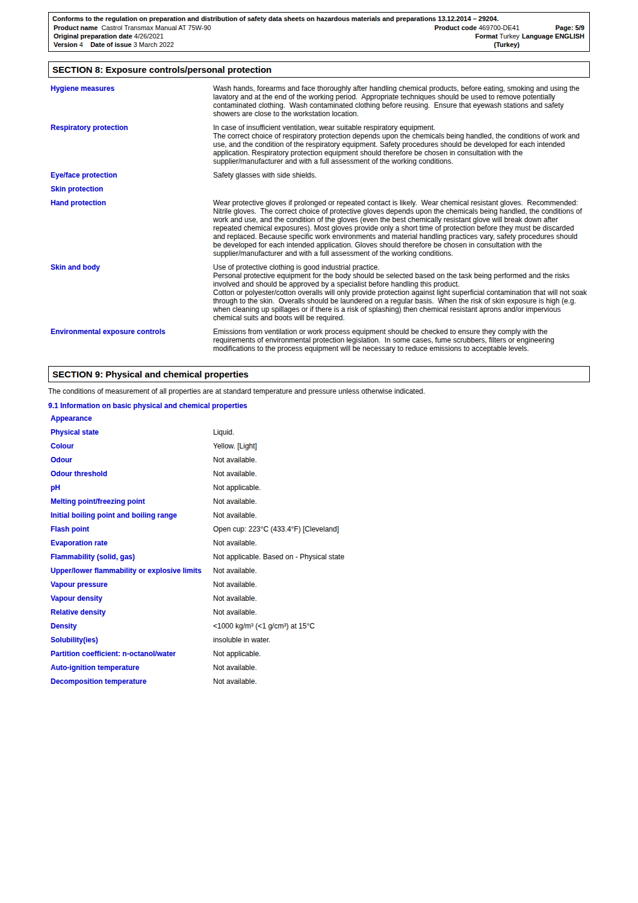Conforms to the regulation on preparation and distribution of safety data sheets on hazardous materials and preparations 13.12.2014 – 29204.
| Product name Castrol Transmax Manual AT 75W-90 | Product code 469700-DE41 | Page: 5/9 |
| Original preparation date 4/26/2021 | Format Turkey | Language ENGLISH |
| Version 4 Date of issue 3 March 2022 | (Turkey) | |
SECTION 8: Exposure controls/personal protection
| Hygiene measures | Wash hands, forearms and face thoroughly after handling chemical products, before eating, smoking and using the lavatory and at the end of the working period. Appropriate techniques should be used to remove potentially contaminated clothing. Wash contaminated clothing before reusing. Ensure that eyewash stations and safety showers are close to the workstation location. |
| Respiratory protection | In case of insufficient ventilation, wear suitable respiratory equipment. The correct choice of respiratory protection depends upon the chemicals being handled, the conditions of work and use, and the condition of the respiratory equipment. Safety procedures should be developed for each intended application. Respiratory protection equipment should therefore be chosen in consultation with the supplier/manufacturer and with a full assessment of the working conditions. |
| Eye/face protection | Safety glasses with side shields. |
| Skin protection | |
| Hand protection | Wear protective gloves if prolonged or repeated contact is likely. Wear chemical resistant gloves. Recommended: Nitrile gloves. The correct choice of protective gloves depends upon the chemicals being handled, the conditions of work and use, and the condition of the gloves (even the best chemically resistant glove will break down after repeated chemical exposures). Most gloves provide only a short time of protection before they must be discarded and replaced. Because specific work environments and material handling practices vary, safety procedures should be developed for each intended application. Gloves should therefore be chosen in consultation with the supplier/manufacturer and with a full assessment of the working conditions. |
| Skin and body | Use of protective clothing is good industrial practice. Personal protective equipment for the body should be selected based on the task being performed and the risks involved and should be approved by a specialist before handling this product. Cotton or polyester/cotton overalls will only provide protection against light superficial contamination that will not soak through to the skin. Overalls should be laundered on a regular basis. When the risk of skin exposure is high (e.g. when cleaning up spillages or if there is a risk of splashing) then chemical resistant aprons and/or impervious chemical suits and boots will be required. |
| Environmental exposure controls | Emissions from ventilation or work process equipment should be checked to ensure they comply with the requirements of environmental protection legislation. In some cases, fume scrubbers, filters or engineering modifications to the process equipment will be necessary to reduce emissions to acceptable levels. |
SECTION 9: Physical and chemical properties
The conditions of measurement of all properties are at standard temperature and pressure unless otherwise indicated.
9.1 Information on basic physical and chemical properties
| Appearance | |
| Physical state | Liquid. |
| Colour | Yellow. [Light] |
| Odour | Not available. |
| Odour threshold | Not available. |
| pH | Not applicable. |
| Melting point/freezing point | Not available. |
| Initial boiling point and boiling range | Not available. |
| Flash point | Open cup: 223°C (433.4°F) [Cleveland] |
| Evaporation rate | Not available. |
| Flammability (solid, gas) | Not applicable. Based on - Physical state |
| Upper/lower flammability or explosive limits | Not available. |
| Vapour pressure | Not available. |
| Vapour density | Not available. |
| Relative density | Not available. |
| Density | <1000 kg/m³ (<1 g/cm³) at 15°C |
| Solubility(ies) | insoluble in water. |
| Partition coefficient: n-octanol/water | Not applicable. |
| Auto-ignition temperature | Not available. |
| Decomposition temperature | Not available. |